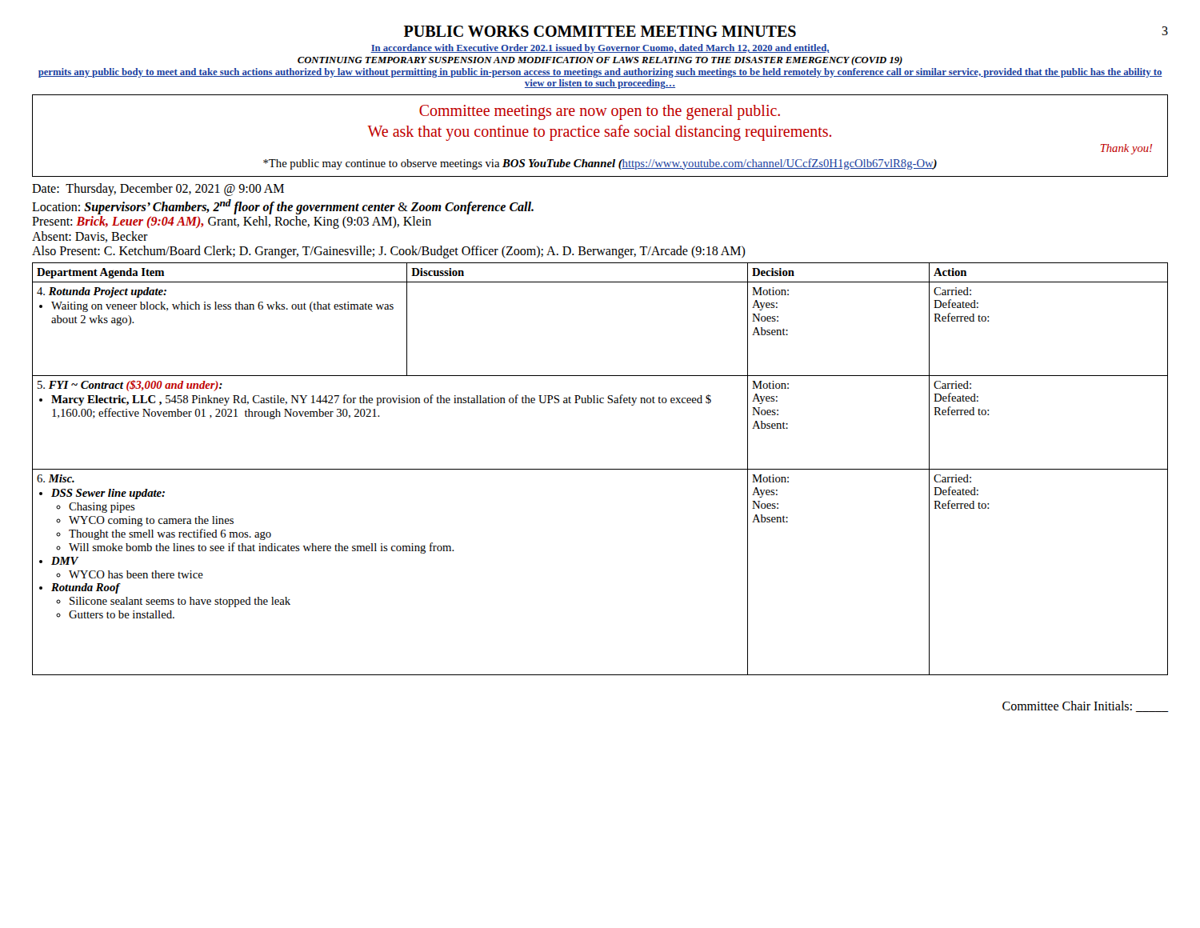3
PUBLIC WORKS COMMITTEE MEETING MINUTES
In accordance with Executive Order 202.1 issued by Governor Cuomo, dated March 12, 2020 and entitled,
CONTINUING TEMPORARY SUSPENSION AND MODIFICATION OF LAWS RELATING TO THE DISASTER EMERGENCY (COVID 19)
permits any public body to meet and take such actions authorized by law without permitting in public in-person access to meetings and authorizing such meetings to be held remotely by conference call or similar service, provided that the public has the ability to view or listen to such proceeding…
Committee meetings are now open to the general public.
We ask that you continue to practice safe social distancing requirements.
Thank you!
*The public may continue to observe meetings via BOS YouTube Channel (https://www.youtube.com/channel/UCcfZs0H1gcOlb67vlR8g-Ow)
Date: Thursday, December 02, 2021 @ 9:00 AM
Location: Supervisors’ Chambers, 2nd floor of the government center & Zoom Conference Call.
Present: Brick, Leuer (9:04 AM), Grant, Kehl, Roche, King (9:03 AM), Klein
Absent: Davis, Becker
Also Present: C. Ketchum/Board Clerk; D. Granger, T/Gainesville; J. Cook/Budget Officer (Zoom); A. D. Berwanger, T/Arcade (9:18 AM)
| Department Agenda Item | Discussion | Decision | Action |
| --- | --- | --- | --- |
| 4. Rotunda Project update: Waiting on veneer block, which is less than 6 wks. out (that estimate was about 2 wks ago). | | Motion: Ayes: Noes: Absent: | Carried: Defeated: Referred to: |
| 5. FYI ~ Contract ($3,000 and under) : Marcy Electric, LLC , 5458 Pinkney Rd, Castile, NY 14427 for the provision of the installation of the UPS at Public Safety not to exceed $ 1,160.00; effective November 01 , 2021 through November 30, 2021. | Motion: Ayes: Noes: Absent: | Carried: Defeated: Referred to: |
| 6. Misc. DSS Sewer line update: Chasing pipes WYCO coming to camera the lines Thought the smell was rectified 6 mos. ago Will smoke bomb the lines to see if that indicates where the smell is coming from. DMV WYCO has been there twice Rotunda Roof Silicone sealant seems to have stopped the leak Gutters to be installed. | Motion: Ayes: Noes: Absent: | Carried: Defeated: Referred to: |
Committee Chair Initials: _____